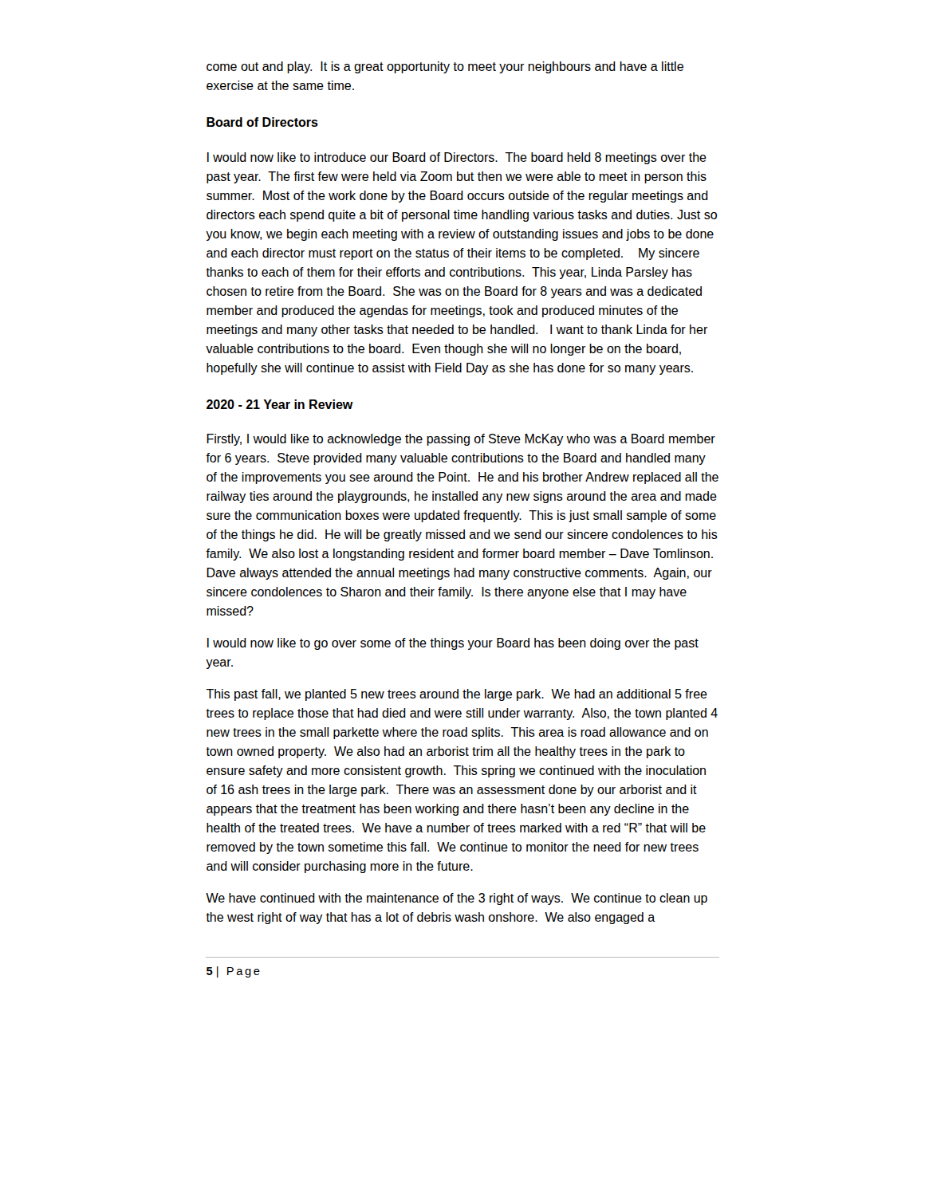come out and play. It is a great opportunity to meet your neighbours and have a little exercise at the same time.
Board of Directors
I would now like to introduce our Board of Directors. The board held 8 meetings over the past year. The first few were held via Zoom but then we were able to meet in person this summer. Most of the work done by the Board occurs outside of the regular meetings and directors each spend quite a bit of personal time handling various tasks and duties. Just so you know, we begin each meeting with a review of outstanding issues and jobs to be done and each director must report on the status of their items to be completed. My sincere thanks to each of them for their efforts and contributions. This year, Linda Parsley has chosen to retire from the Board. She was on the Board for 8 years and was a dedicated member and produced the agendas for meetings, took and produced minutes of the meetings and many other tasks that needed to be handled. I want to thank Linda for her valuable contributions to the board. Even though she will no longer be on the board, hopefully she will continue to assist with Field Day as she has done for so many years.
2020 - 21 Year in Review
Firstly, I would like to acknowledge the passing of Steve McKay who was a Board member for 6 years. Steve provided many valuable contributions to the Board and handled many of the improvements you see around the Point. He and his brother Andrew replaced all the railway ties around the playgrounds, he installed any new signs around the area and made sure the communication boxes were updated frequently. This is just small sample of some of the things he did. He will be greatly missed and we send our sincere condolences to his family. We also lost a longstanding resident and former board member – Dave Tomlinson. Dave always attended the annual meetings had many constructive comments. Again, our sincere condolences to Sharon and their family. Is there anyone else that I may have missed?
I would now like to go over some of the things your Board has been doing over the past year.
This past fall, we planted 5 new trees around the large park. We had an additional 5 free trees to replace those that had died and were still under warranty. Also, the town planted 4 new trees in the small parkette where the road splits. This area is road allowance and on town owned property. We also had an arborist trim all the healthy trees in the park to ensure safety and more consistent growth. This spring we continued with the inoculation of 16 ash trees in the large park. There was an assessment done by our arborist and it appears that the treatment has been working and there hasn’t been any decline in the health of the treated trees. We have a number of trees marked with a red “R” that will be removed by the town sometime this fall. We continue to monitor the need for new trees and will consider purchasing more in the future.
We have continued with the maintenance of the 3 right of ways. We continue to clean up the west right of way that has a lot of debris wash onshore. We also engaged a
5 | Page